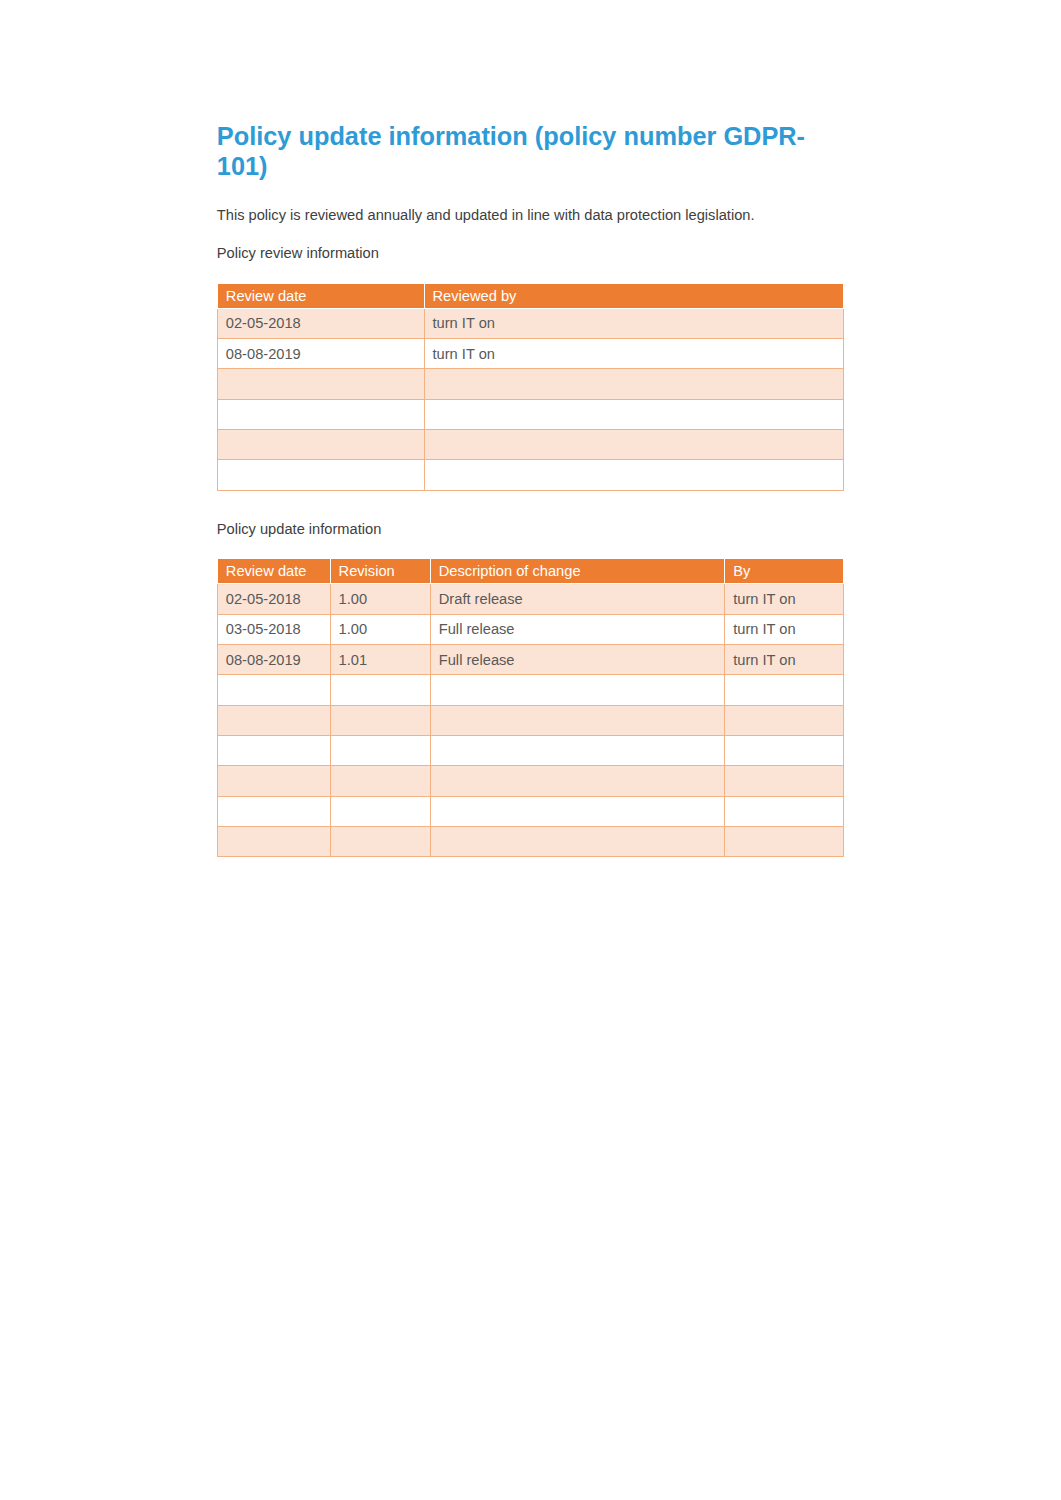Policy update information (policy number GDPR-101)
This policy is reviewed annually and updated in line with data protection legislation.
Policy review information
| Review date | Reviewed by |
| --- | --- |
| 02-05-2018 | turn IT on |
| 08-08-2019 | turn IT on |
Policy update information
| Review date | Revision | Description of change | By |
| --- | --- | --- | --- |
| 02-05-2018 | 1.00 | Draft release | turn IT on |
| 03-05-2018 | 1.00 | Full release | turn IT on |
| 08-08-2019 | 1.01 | Full release | turn IT on |